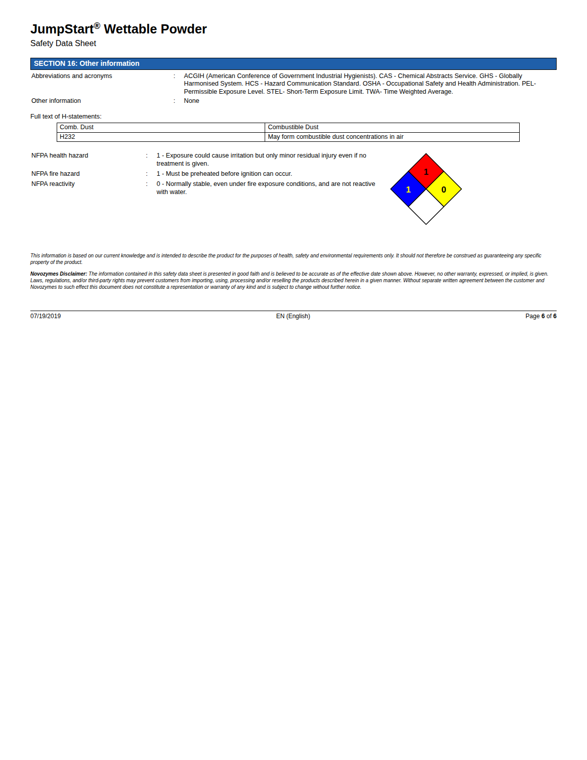JumpStart® Wettable Powder
Safety Data Sheet
SECTION 16: Other information
| Abbreviations and acronyms | : | ACGIH (American Conference of Government Industrial Hygienists). CAS - Chemical Abstracts Service. GHS - Globally Harmonised System. HCS - Hazard Communication Standard. OSHA - Occupational Safety and Health Administration. PEL- Permissible Exposure Level. STEL- Short-Term Exposure Limit. TWA- Time Weighted Average. |
| Other information | : | None |
Full text of H-statements:
| Comb. Dust | Combustible Dust |
| H232 | May form combustible dust concentrations in air |
| NFPA health hazard | : | 1 - Exposure could cause irritation but only minor residual injury even if no treatment is given. |
| NFPA fire hazard | : | 1 - Must be preheated before ignition can occur. |
| NFPA reactivity | : | 0 - Normally stable, even under fire exposure conditions, and are not reactive with water. |
1 1 0
This information is based on our current knowledge and is intended to describe the product for the purposes of health, safety and environmental requirements only. It should not therefore be construed as guaranteeing any specific property of the product.
Novozymes Disclaimer: The information contained in this safety data sheet is presented in good faith and is believed to be accurate as of the effective date shown above. However, no other warranty, expressed, or implied, is given. Laws, regulations, and/or third-party rights may prevent customers from importing, using, processing and/or reselling the products described herein in a given manner. Without separate written agreement between the customer and Novozymes to such effect this document does not constitute a representation or warranty of any kind and is subject to change without further notice.
07/19/2019
EN (English)
Page 6 of 6